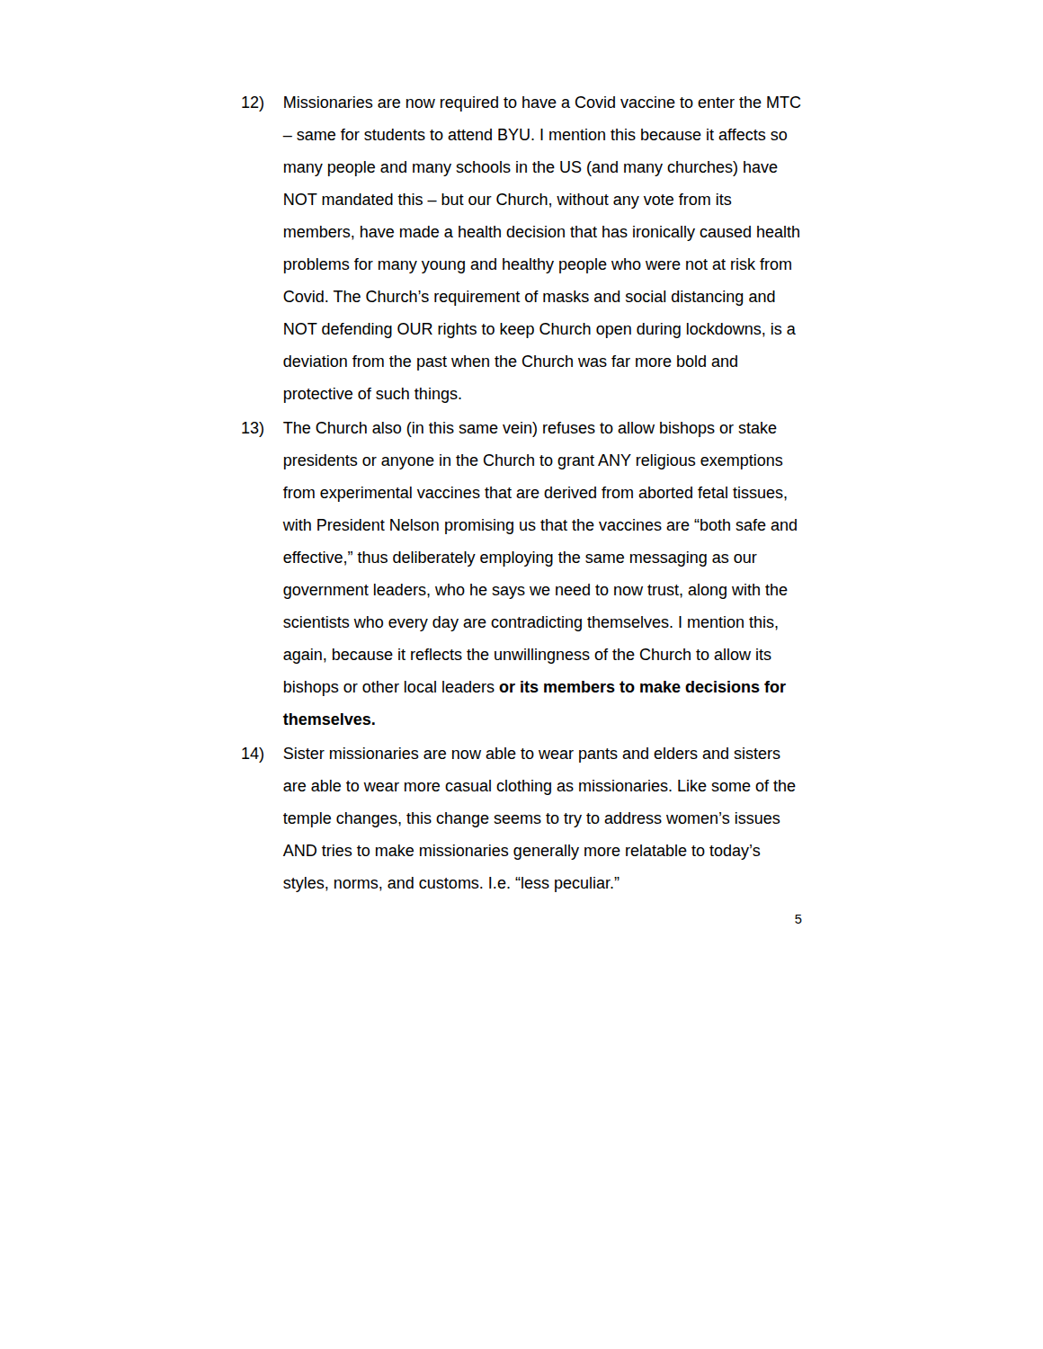12) Missionaries are now required to have a Covid vaccine to enter the MTC – same for students to attend BYU. I mention this because it affects so many people and many schools in the US (and many churches) have NOT mandated this – but our Church, without any vote from its members, have made a health decision that has ironically caused health problems for many young and healthy people who were not at risk from Covid. The Church’s requirement of masks and social distancing and NOT defending OUR rights to keep Church open during lockdowns, is a deviation from the past when the Church was far more bold and protective of such things.
13) The Church also (in this same vein) refuses to allow bishops or stake presidents or anyone in the Church to grant ANY religious exemptions from experimental vaccines that are derived from aborted fetal tissues, with President Nelson promising us that the vaccines are “both safe and effective,” thus deliberately employing the same messaging as our government leaders, who he says we need to now trust, along with the scientists who every day are contradicting themselves. I mention this, again, because it reflects the unwillingness of the Church to allow its bishops or other local leaders or its members to make decisions for themselves.
14) Sister missionaries are now able to wear pants and elders and sisters are able to wear more casual clothing as missionaries. Like some of the temple changes, this change seems to try to address women’s issues AND tries to make missionaries generally more relatable to today’s styles, norms, and customs. I.e. “less peculiar.”
5